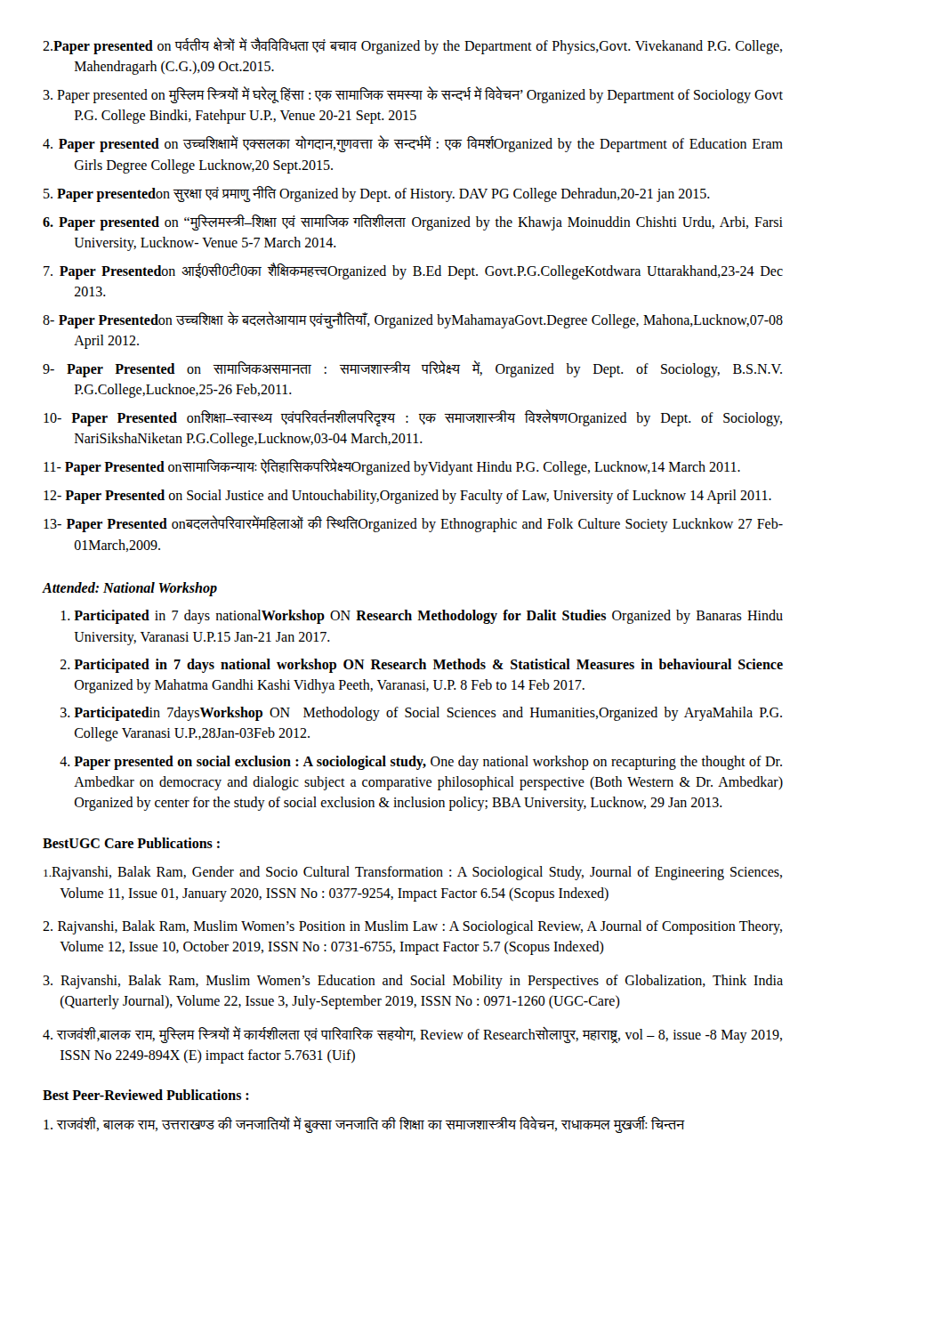2.Paper presented on पर्वतीय क्षेत्रों में जैवविविधता एवं बचाव Organized by the Department of Physics,Govt. Vivekanand P.G. College, Mahendragarh (C.G.),09 Oct.2015.
3. Paper presented on मुस्लिम स्त्रियों में घरेलू हिंसा : एक सामाजिक समस्या के सन्दर्भ में विवेचन’ Organized by Department of Sociology Govt P.G. College Bindki, Fatehpur U.P., Venue 20-21 Sept. 2015
4. Paper presented on उच्चशिक्षामें एक्सलका योगदान,गुणवत्ता के सन्दर्भमें : एक विमर्शOrganized by the Department of Education Eram Girls Degree College Lucknow,20 Sept.2015.
5. Paper presentedon सुरक्षा एवं प्रमाणु नीति Organized by Dept. of History. DAV PG College Dehradun,20-21 jan 2015.
6. Paper presented on “मुस्लिमस्त्री–शिक्षा एवं सामाजिक गतिशीलता Organized by the Khawja Moinuddin Chishti Urdu, Arbi, Farsi University, Lucknow- Venue 5-7 March 2014.
7. Paper Presentedon आई0सी0टी0का शैक्षिकमहत्त्वOrganized by B.Ed Dept. Govt.P.G.CollegeKotdwara Uttarakhand,23-24 Dec 2013.
8- Paper Presentedon उच्चशिक्षा के बदलतेआयाम एवंचुनौतियाँ, Organized byMahamayaGovt.Degree College, Mahona,Lucknow,07-08 April 2012.
9- Paper Presented on सामाजिकअसमानता : समाजशास्त्रीय परिप्रेक्ष्य में, Organized by Dept. of Sociology, B.S.N.V. P.G.College,Lucknoe,25-26 Feb,2011.
10- Paper Presented onशिक्षा–स्वास्थ्य एवंपरिवर्तनशीलपरिदृश्य : एक समाजशास्त्रीय विश्लेषणOrganized by Dept. of Sociology, NariSikshaNiketan P.G.College,Lucknow,03-04 March,2011.
11- Paper Presented onसामाजिकन्यायः ऐतिहासिकपरिप्रेक्ष्यOrganized byVidyant Hindu P.G. College, Lucknow,14 March 2011.
12- Paper Presented on Social Justice and Untouchability,Organized by Faculty of Law, University of Lucknow 14 April 2011.
13- Paper Presented onबदलतेपरिवारमेंमहिलाओं की स्थितिOrganized by Ethnographic and Folk Culture Society Lucknkow 27 Feb-01March,2009.
Attended: National Workshop
Participated in 7 days nationalWorkshop ON Research Methodology for Dalit Studies Organized by Banaras Hindu University, Varanasi U.P.15 Jan-21 Jan 2017.
Participated in 7 days national workshop ON Research Methods & Statistical Measures in behavioural Science Organized by Mahatma Gandhi Kashi Vidhya Peeth, Varanasi, U.P. 8 Feb to 14 Feb 2017.
Participatedin 7daysWorkshop ON Methodology of Social Sciences and Humanities,Organized by AryaMahila P.G. College Varanasi U.P.,28Jan-03Feb 2012.
Paper presented on social exclusion : A sociological study, One day national workshop on recapturing the thought of Dr. Ambedkar on democracy and dialogic subject a comparative philosophical perspective (Both Western & Dr. Ambedkar) Organized by center for the study of social exclusion & inclusion policy; BBA University, Lucknow, 29 Jan 2013.
BestUGC Care Publications :
1. Rajvanshi, Balak Ram, Gender and Socio Cultural Transformation : A Sociological Study, Journal of Engineering Sciences, Volume 11, Issue 01, January 2020, ISSN No : 0377-9254, Impact Factor 6.54 (Scopus Indexed)
2. Rajvanshi, Balak Ram, Muslim Women’s Position in Muslim Law : A Sociological Review, A Journal of Composition Theory, Volume 12, Issue 10, October 2019, ISSN No : 0731-6755, Impact Factor 5.7 (Scopus Indexed)
3. Rajvanshi, Balak Ram, Muslim Women’s Education and Social Mobility in Perspectives of Globalization, Think India (Quarterly Journal), Volume 22, Issue 3, July-September 2019, ISSN No : 0971-1260 (UGC-Care)
4. राजवंशी,बालक राम, मुस्लिम स्त्रियों में कार्यशीलता एवं पारिवारिक सहयोग, Review of Researchसोलापुर, महाराष्ट्र, vol – 8, issue -8 May 2019, ISSN No 2249-894X (E) impact factor 5.7631 (Uif)
Best Peer-Reviewed Publications :
1. राजवंशी, बालक राम, उत्तराखण्ड की जनजातियों में बुक्सा जनजाति की शिक्षा का समाजशास्त्रीय विवेचन, राधाकमल मुखर्जीः चिन्तन